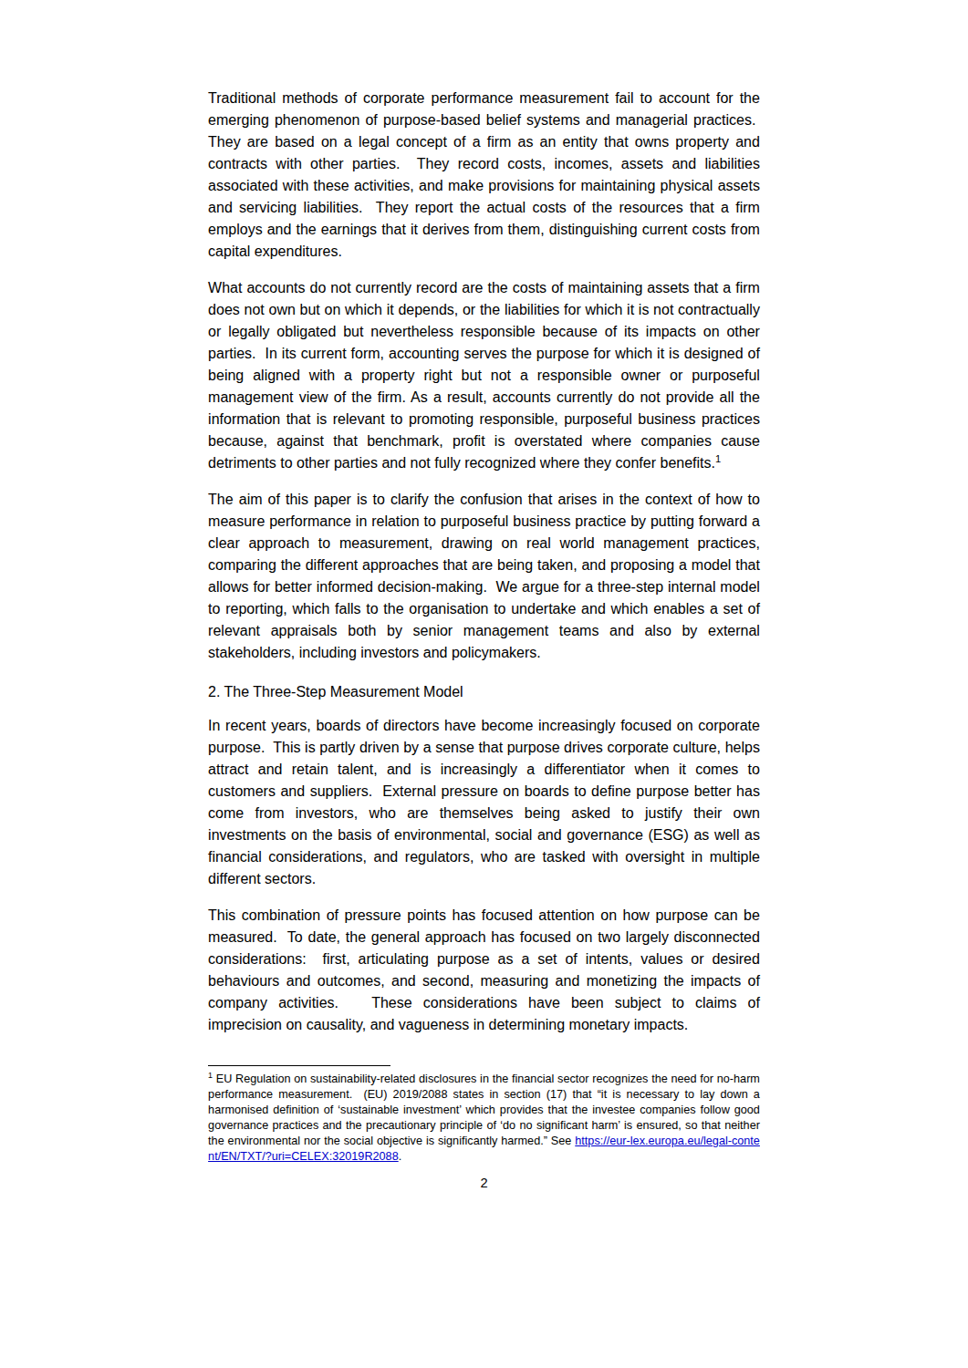Traditional methods of corporate performance measurement fail to account for the emerging phenomenon of purpose-based belief systems and managerial practices. They are based on a legal concept of a firm as an entity that owns property and contracts with other parties. They record costs, incomes, assets and liabilities associated with these activities, and make provisions for maintaining physical assets and servicing liabilities. They report the actual costs of the resources that a firm employs and the earnings that it derives from them, distinguishing current costs from capital expenditures.
What accounts do not currently record are the costs of maintaining assets that a firm does not own but on which it depends, or the liabilities for which it is not contractually or legally obligated but nevertheless responsible because of its impacts on other parties. In its current form, accounting serves the purpose for which it is designed of being aligned with a property right but not a responsible owner or purposeful management view of the firm. As a result, accounts currently do not provide all the information that is relevant to promoting responsible, purposeful business practices because, against that benchmark, profit is overstated where companies cause detriments to other parties and not fully recognized where they confer benefits.1
The aim of this paper is to clarify the confusion that arises in the context of how to measure performance in relation to purposeful business practice by putting forward a clear approach to measurement, drawing on real world management practices, comparing the different approaches that are being taken, and proposing a model that allows for better informed decision-making. We argue for a three-step internal model to reporting, which falls to the organisation to undertake and which enables a set of relevant appraisals both by senior management teams and also by external stakeholders, including investors and policymakers.
2. The Three-Step Measurement Model
In recent years, boards of directors have become increasingly focused on corporate purpose. This is partly driven by a sense that purpose drives corporate culture, helps attract and retain talent, and is increasingly a differentiator when it comes to customers and suppliers. External pressure on boards to define purpose better has come from investors, who are themselves being asked to justify their own investments on the basis of environmental, social and governance (ESG) as well as financial considerations, and regulators, who are tasked with oversight in multiple different sectors.
This combination of pressure points has focused attention on how purpose can be measured. To date, the general approach has focused on two largely disconnected considerations: first, articulating purpose as a set of intents, values or desired behaviours and outcomes, and second, measuring and monetizing the impacts of company activities. These considerations have been subject to claims of imprecision on causality, and vagueness in determining monetary impacts.
1 EU Regulation on sustainability-related disclosures in the financial sector recognizes the need for no-harm performance measurement. (EU) 2019/2088 states in section (17) that “it is necessary to lay down a harmonised definition of ‘sustainable investment’ which provides that the investee companies follow good governance practices and the precautionary principle of ‘do no significant harm’ is ensured, so that neither the environmental nor the social objective is significantly harmed.” See https://eur-lex.europa.eu/legal-content/EN/TXT/?uri=CELEX:32019R2088.
2